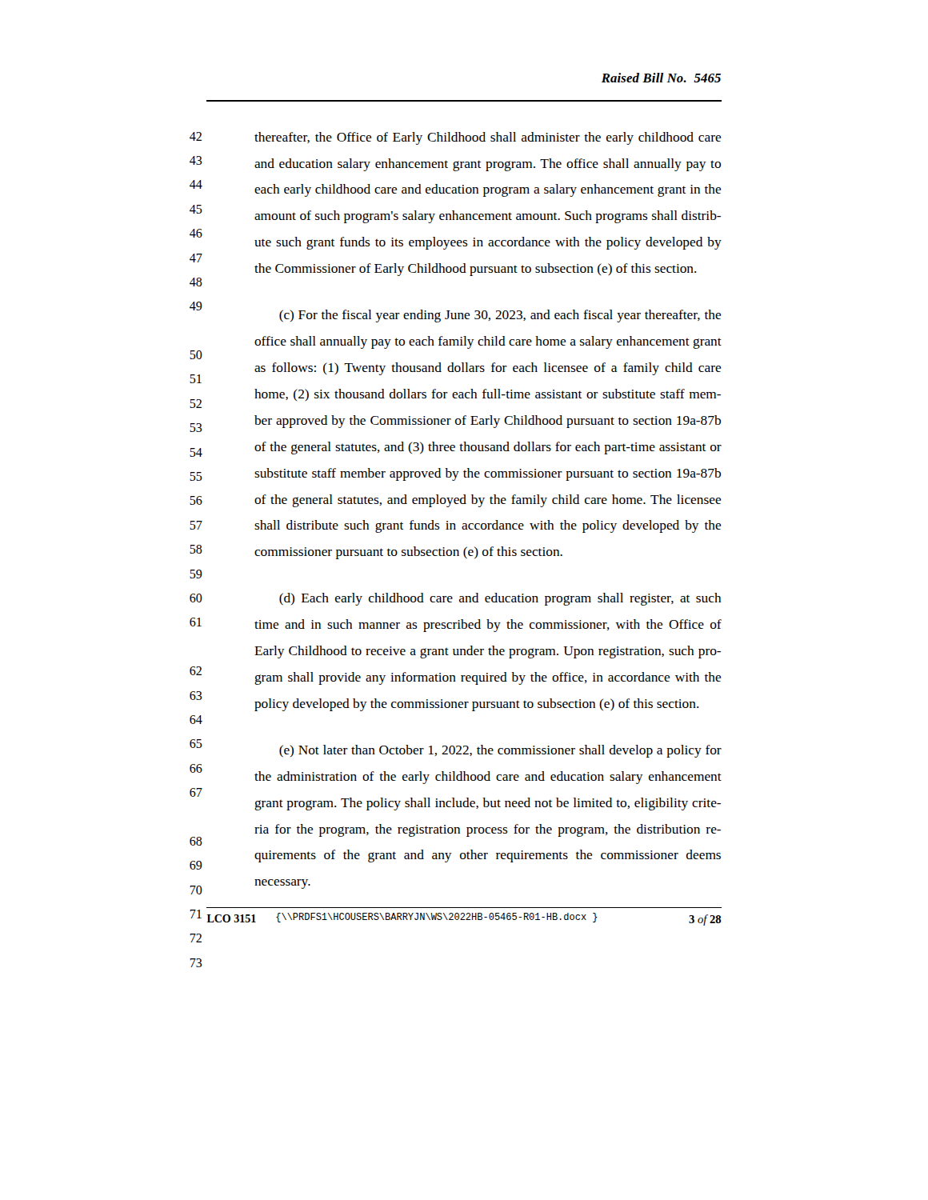Raised Bill No. 5465
4243444546474849 505152535455565758596061 626364656667 686970717273
thereafter, the Office of Early Childhood shall administer the early childhood care and education salary enhancement grant program. The office shall annually pay to each early childhood care and education program a salary enhancement grant in the amount of such program's salary enhancement amount. Such programs shall distribute such grant funds to its employees in accordance with the policy developed by the Commissioner of Early Childhood pursuant to subsection (e) of this section.
(c) For the fiscal year ending June 30, 2023, and each fiscal year thereafter, the office shall annually pay to each family child care home a salary enhancement grant as follows: (1) Twenty thousand dollars for each licensee of a family child care home, (2) six thousand dollars for each full-time assistant or substitute staff member approved by the Commissioner of Early Childhood pursuant to section 19a-87b of the general statutes, and (3) three thousand dollars for each part-time assistant or substitute staff member approved by the commissioner pursuant to section 19a-87b of the general statutes, and employed by the family child care home. The licensee shall distribute such grant funds in accordance with the policy developed by the commissioner pursuant to subsection (e) of this section.
(d) Each early childhood care and education program shall register, at such time and in such manner as prescribed by the commissioner, with the Office of Early Childhood to receive a grant under the program. Upon registration, such program shall provide any information required by the office, in accordance with the policy developed by the commissioner pursuant to subsection (e) of this section.
(e) Not later than October 1, 2022, the commissioner shall develop a policy for the administration of the early childhood care and education salary enhancement grant program. The policy shall include, but need not be limited to, eligibility criteria for the program, the registration process for the program, the distribution requirements of the grant and any other requirements the commissioner deems necessary.
LCO 3151
{\\PRDFS1\HCOUSERS\BARRYJN\WS\2022HB-05465-R01-HB.docx }
3 of 28